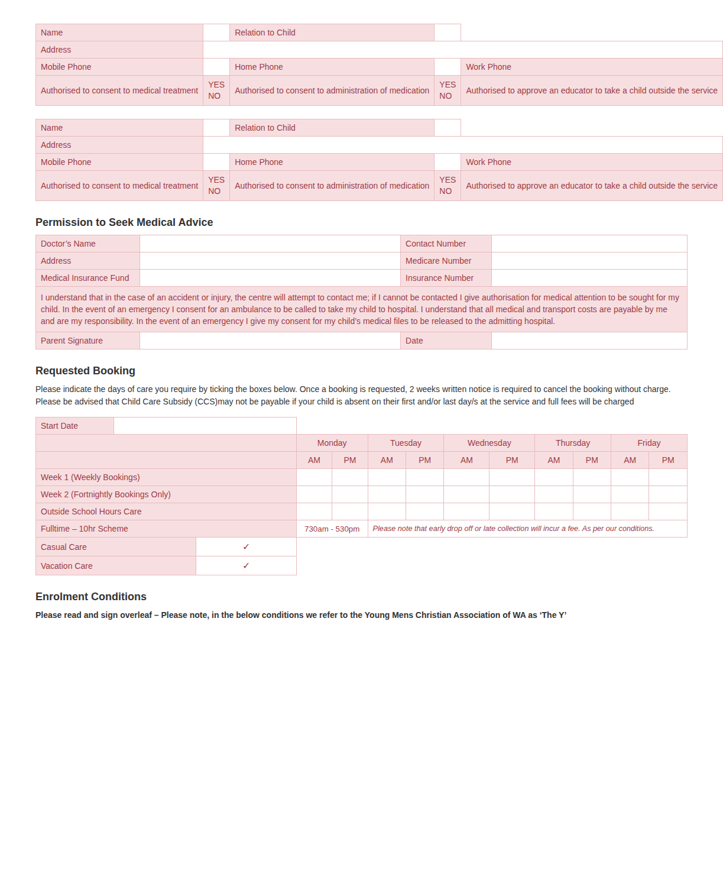| Name | | Relation to Child | | |
| Address | |
| Mobile Phone | | Home Phone | | Work Phone |
| Authorised to consent to medical treatment | YES NO | Authorised to consent to administration of medication | YES NO | Authorised to approve an educator to take a child outside the service |
| Name | | Relation to Child | | |
| Address | |
| Mobile Phone | | Home Phone | | Work Phone |
| Authorised to consent to medical treatment | YES NO | Authorised to consent to administration of medication | YES NO | Authorised to approve an educator to take a child outside the service |
Permission to Seek Medical Advice
| Doctor’s Name | | Contact Number | |
| Address | | Medicare Number | |
| Medical Insurance Fund | | Insurance Number | |
| I understand that in the case of an accident or injury, the centre will attempt to contact me; if I cannot be contacted I give authorisation for medical attention to be sought for my child. In the event of an emergency I consent for an ambulance to be called to take my child to hospital. I understand that all medical and transport costs are payable by me and are my responsibility. In the event of an emergency I give my consent for my child’s medical files to be released to the admitting hospital. |
| Parent Signature | | Date | |
Requested Booking
Please indicate the days of care you require by ticking the boxes below. Once a booking is requested, 2 weeks written notice is required to cancel the booking without charge. Please be advised that Child Care Subsidy (CCS)may not be payable if your child is absent on their first and/or last day/s at the service and full fees will be charged
| Start Date | | |
| | Monday | Tuesday | Wednesday | Thursday | Friday |
| | AM | PM | AM | PM | AM | PM | AM | PM | AM | PM |
| Week 1 (Weekly Bookings) | | | | | | | | | | |
| Week 2 (Fortnightly Bookings Only) | | | | | | | | | | |
| Outside School Hours Care | | | | | | | | | | |
| Fulltime – 10hr Scheme | 730am - 530pm | Please note that early drop off or late collection will incur a fee. As per our conditions. |
| Casual Care | ✓ | |
| Vacation Care | ✓ | |
Enrolment Conditions
Please read and sign overleaf – Please note, in the below conditions we refer to the Young Mens Christian Association of WA as ‘The Y’